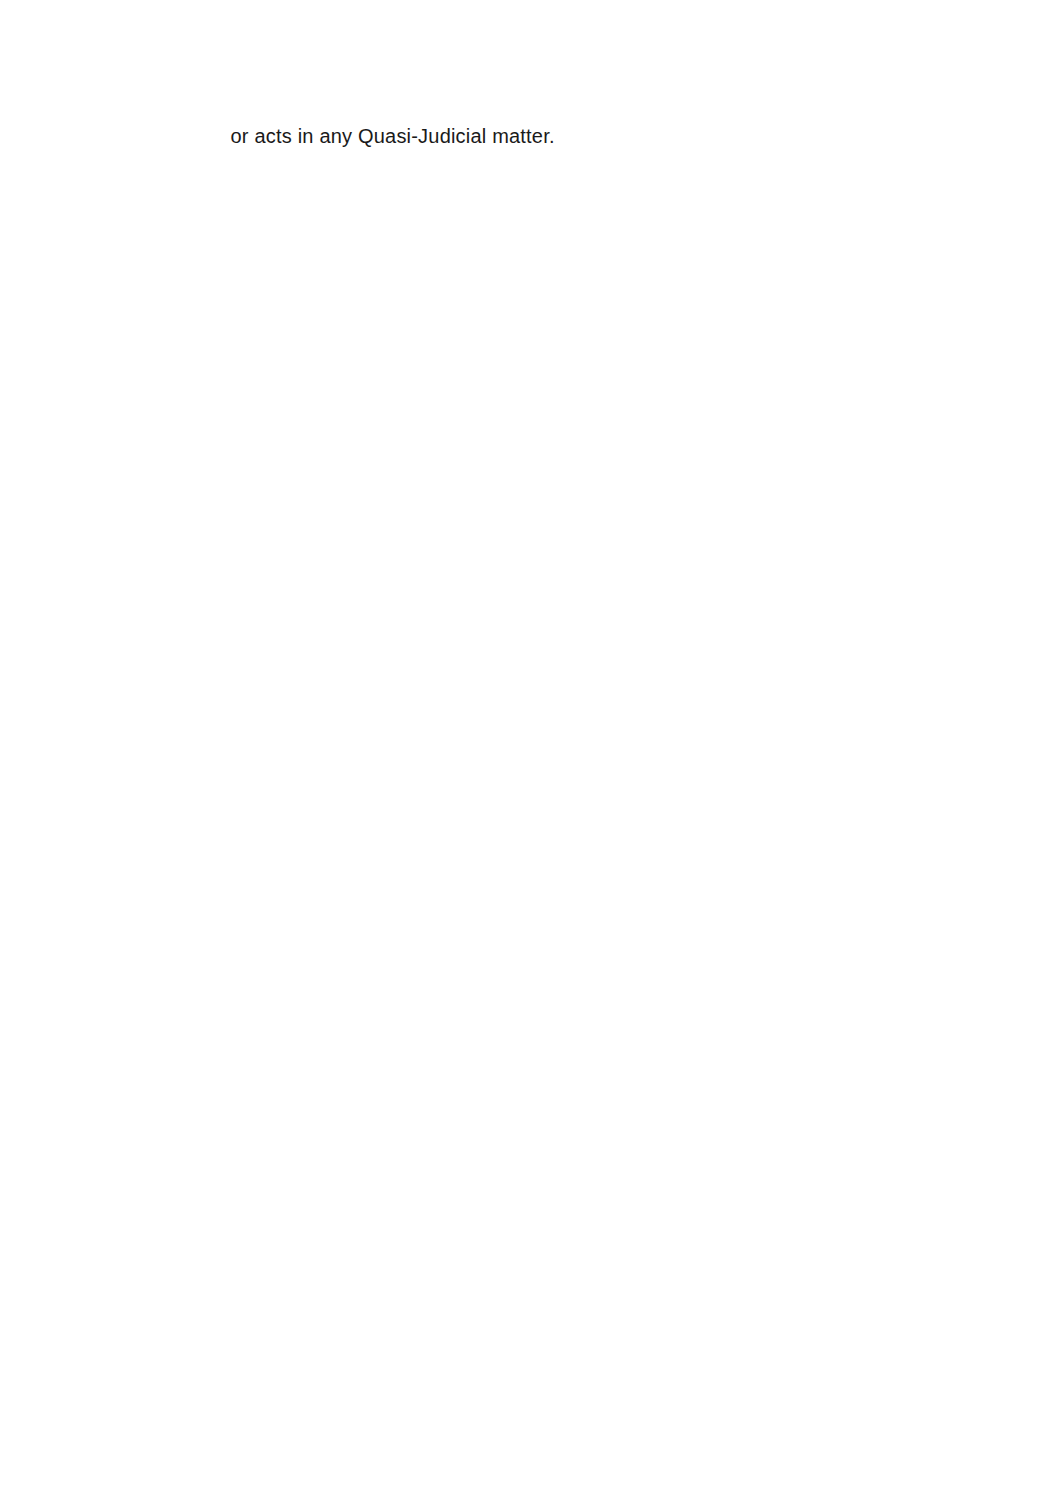or acts in any Quasi-Judicial matter.